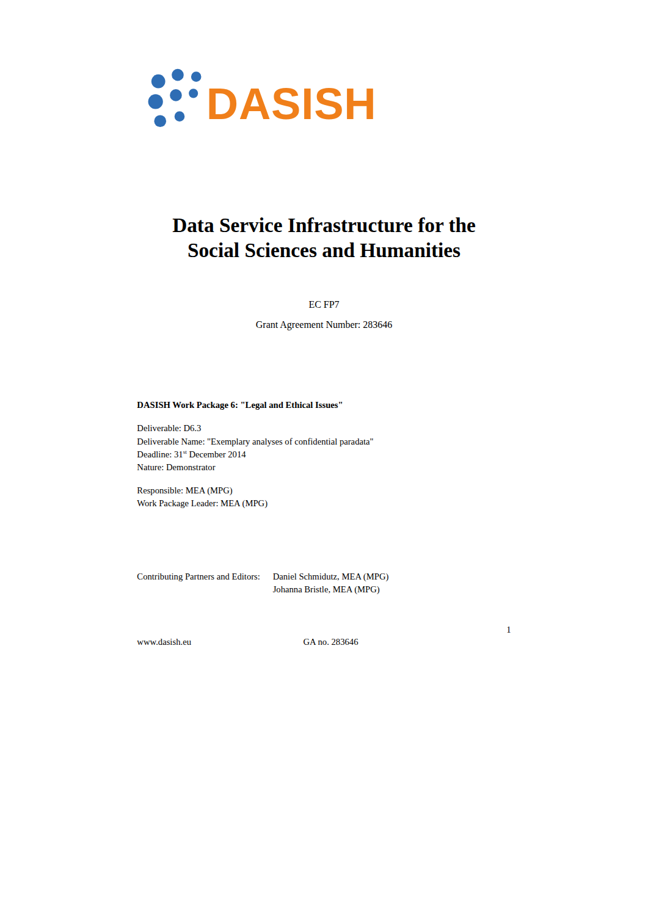DASISH
Data Service Infrastructure for the Social Sciences and Humanities
EC FP7
Grant Agreement Number: 283646
DASISH Work Package 6: "Legal and Ethical Issues"
Deliverable: D6.3
Deliverable Name: "Exemplary analyses of confidential paradata"
Deadline: 31st December 2014
Nature: Demonstrator
Responsible: MEA (MPG)
Work Package Leader: MEA (MPG)
| Contributing Partners and Editors: | Daniel Schmidutz, MEA (MPG) |
| | Johanna Bristle, MEA (MPG) |
1
www.dasish.eu GA no. 283646